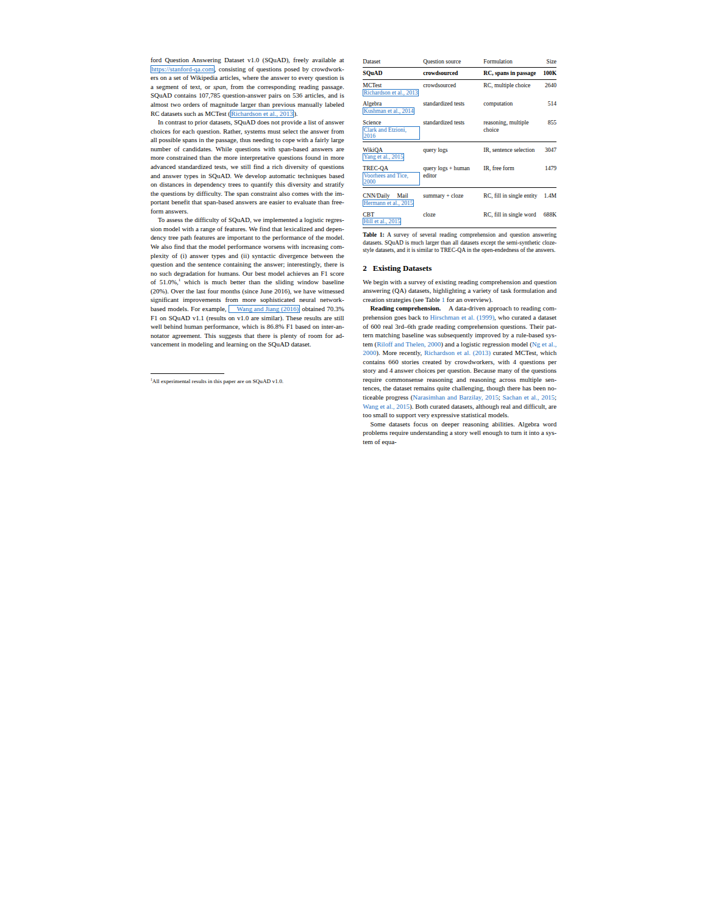ford Question Answering Dataset v1.0 (SQuAD), freely available at https://stanford-qa.com, consisting of questions posed by crowdworkers on a set of Wikipedia articles, where the answer to every question is a segment of text, or span, from the corresponding reading passage. SQuAD contains 107,785 question-answer pairs on 536 articles, and is almost two orders of magnitude larger than previous manually labeled RC datasets such as MCTest (Richardson et al., 2013).
In contrast to prior datasets, SQuAD does not provide a list of answer choices for each question. Rather, systems must select the answer from all possible spans in the passage, thus needing to cope with a fairly large number of candidates. While questions with span-based answers are more constrained than the more interpretative questions found in more advanced standardized tests, we still find a rich diversity of questions and answer types in SQuAD. We develop automatic techniques based on distances in dependency trees to quantify this diversity and stratify the questions by difficulty. The span constraint also comes with the important benefit that span-based answers are easier to evaluate than free-form answers.
To assess the difficulty of SQuAD, we implemented a logistic regression model with a range of features. We find that lexicalized and dependency tree path features are important to the performance of the model. We also find that the model performance worsens with increasing complexity of (i) answer types and (ii) syntactic divergence between the question and the sentence containing the answer; interestingly, there is no such degradation for humans. Our best model achieves an F1 score of 51.0%,1 which is much better than the sliding window baseline (20%). Over the last four months (since June 2016), we have witnessed significant improvements from more sophisticated neural network-based models. For example, Wang and Jiang (2016) obtained 70.3% F1 on SQuAD v1.1 (results on v1.0 are similar). These results are still well behind human performance, which is 86.8% F1 based on inter-annotator agreement. This suggests that there is plenty of room for advancement in modeling and learning on the SQuAD dataset.
1All experimental results in this paper are on SQuAD v1.0.
| Dataset | Question source | Formulation | Size |
| --- | --- | --- | --- |
| SQuAD | crowdsourced | RC, spans in passage | 100K |
| MCTest Richardson et al., 2013 | crowdsourced | RC, multiple choice | 2640 |
| Algebra Kushman et al., 2014 | standardized tests | computation | 514 |
| Science Clark and Etzioni, 2016 | standardized tests | reasoning, multiple choice | 855 |
| WikiQA Yang et al., 2015 | query logs | IR, sentence selection | 3047 |
| TREC-QA Voorhees and Tice, 2000 | query logs + human editor | IR, free form | 1479 |
| CNN/Daily Mail Hermann et al., 2015 | summary + cloze | RC, fill in single entity | 1.4M |
| CBT Hill et al., 2015 | cloze | RC, fill in single word | 688K |
Table 1: A survey of several reading comprehension and question answering datasets. SQuAD is much larger than all datasets except the semi-synthetic cloze-style datasets, and it is similar to TREC-QA in the open-endedness of the answers.
2 Existing Datasets
We begin with a survey of existing reading comprehension and question answering (QA) datasets, highlighting a variety of task formulation and creation strategies (see Table 1 for an overview).
Reading comprehension. A data-driven approach to reading comprehension goes back to Hirschman et al. (1999), who curated a dataset of 600 real 3rd–6th grade reading comprehension questions. Their pattern matching baseline was subsequently improved by a rule-based system (Riloff and Thelen, 2000) and a logistic regression model (Ng et al., 2000). More recently, Richardson et al. (2013) curated MCTest, which contains 660 stories created by crowdworkers, with 4 questions per story and 4 answer choices per question. Because many of the questions require commonsense reasoning and reasoning across multiple sentences, the dataset remains quite challenging, though there has been noticeable progress (Narasimhan and Barzilay, 2015; Sachan et al., 2015; Wang et al., 2015). Both curated datasets, although real and difficult, are too small to support very expressive statistical models.
Some datasets focus on deeper reasoning abilities. Algebra word problems require understanding a story well enough to turn it into a system of equa-